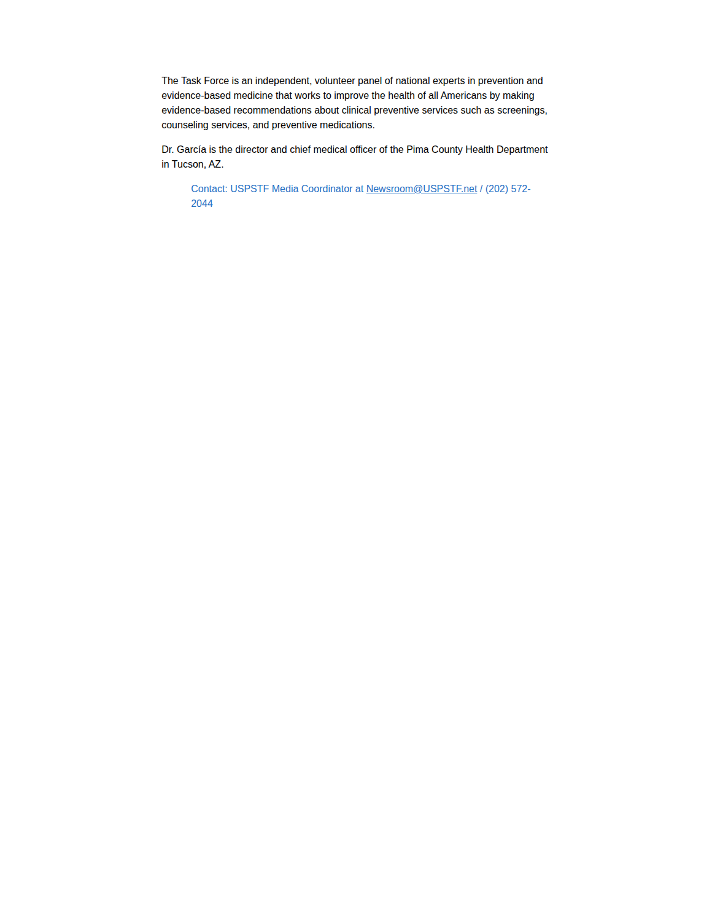The Task Force is an independent, volunteer panel of national experts in prevention and evidence-based medicine that works to improve the health of all Americans by making evidence-based recommendations about clinical preventive services such as screenings, counseling services, and preventive medications.
Dr. García is the director and chief medical officer of the Pima County Health Department in Tucson, AZ.
Contact: USPSTF Media Coordinator at Newsroom@USPSTF.net / (202) 572-2044